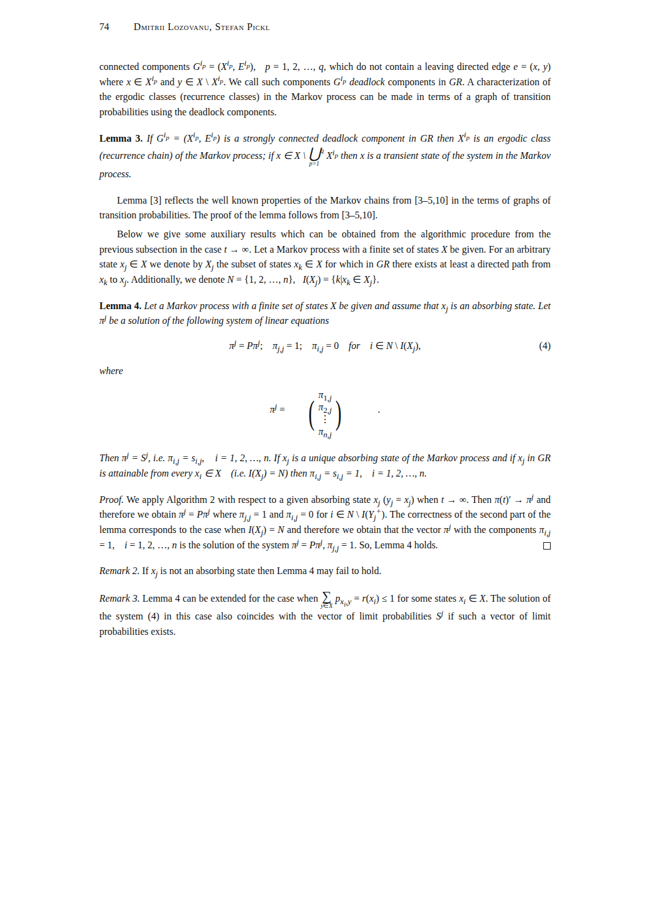74 Dmitrii Lozovanu, Stefan Pickl
connected components Gip = (Xip, Eip), p = 1, 2, …, q, which do not contain a leaving directed edge e = (x, y) where x ∈ Xip and y ∈ X \ Xip. We call such components Gip deadlock components in GR. A characterization of the ergodic classes (recurrence classes) in the Markov process can be made in terms of a graph of transition probabilities using the deadlock components.
Lemma 3. If Gip = (Xip, Eip) is a strongly connected deadlock component in GR then Xip is an ergodic class (recurrence chain) of the Markov process; if x ∈ X \ ⋃p=1q Xip then x is a transient state of the system in the Markov process.
Lemma [3] reflects the well known properties of the Markov chains from [3–5,10] in the terms of graphs of transition probabilities. The proof of the lemma follows from [3–5,10].
Below we give some auxiliary results which can be obtained from the algorithmic procedure from the previous subsection in the case t → ∞. Let a Markov process with a finite set of states X be given. For an arbitrary state xj ∈ X we denote by Xj the subset of states xk ∈ X for which in GR there exists at least a directed path from xk to xj. Additionally, we denote N = {1, 2, …, n}, I(Xj) = {k|xk ∈ Xj}.
Lemma 4. Let a Markov process with a finite set of states X be given and assume that xj is an absorbing state. Let πj be a solution of the following system of linear equations
πj = Pπj; πj,j = 1; πi,j = 0 for i ∈ N \ I(Xj), (4)
where
( π1,j π2,j ⋮ πn,j )
πj = .
Then πj = Sj, i.e. πi,j = si,j, i = 1, 2, …, n. If xj is a unique absorbing state of the Markov process and if xj in GR is attainable from every xi ∈ X (i.e. I(Xj) = N) then πi,j = si,j = 1, i = 1, 2, …, n.
Proof. We apply Algorithm 2 with respect to a given absorbing state xj (yj = xj) when t → ∞. Then π(t)′ → πj and therefore we obtain πj = Pπj where πj,j = 1 and πi,j = 0 for i ∈ N \ I(Yj+). The correctness of the second part of the lemma corresponds to the case when I(Xj) = N and therefore we obtain that the vector πj with the components πi,j = 1, i = 1, 2, …, n is the solution of the system πj = Pπj, πj,j = 1. So, Lemma 4 holds.
Remark 2. If xj is not an absorbing state then Lemma 4 may fail to hold.
Remark 3. Lemma 4 can be extended for the case when ∑y∈X pxi,y = r(xi) ≤ 1 for some states xi ∈ X. The solution of the system (4) in this case also coincides with the vector of limit probabilities Sj if such a vector of limit probabilities exists.